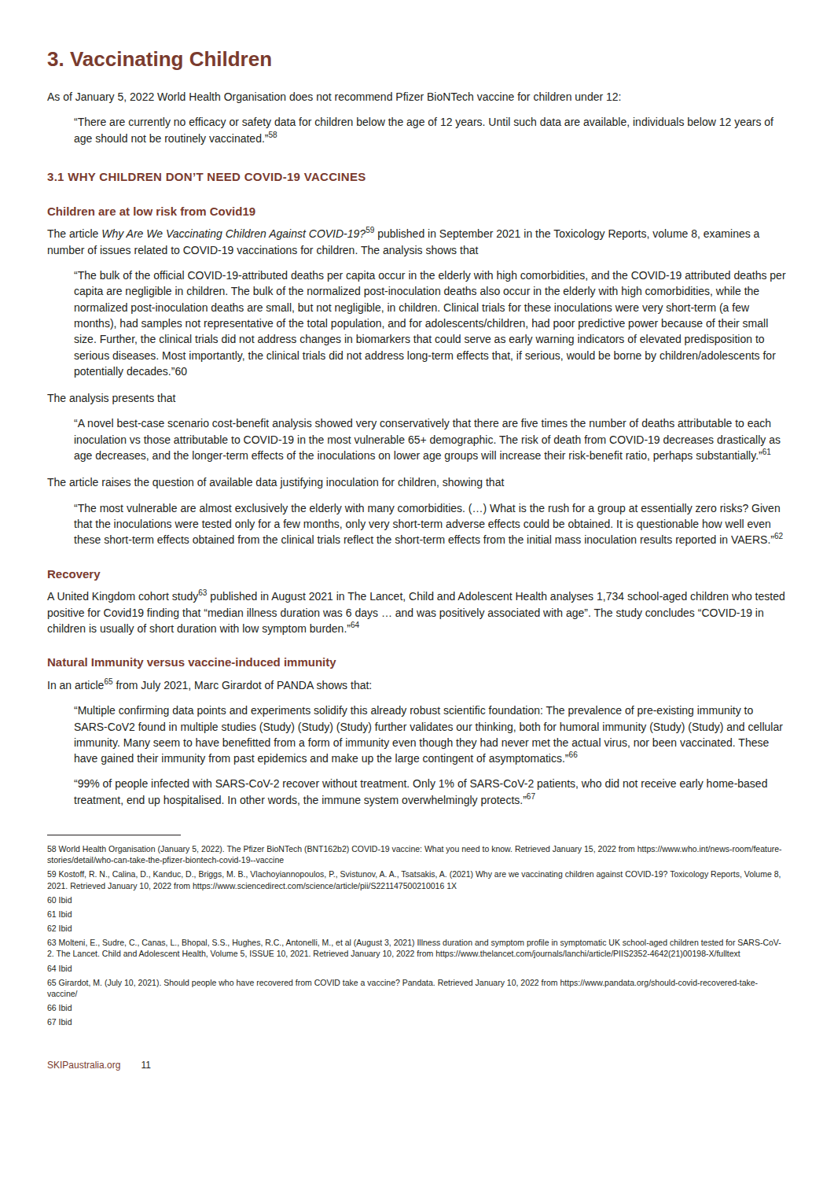3. Vaccinating Children
As of January 5, 2022 World Health Organisation does not recommend Pfizer BioNTech vaccine for children under 12:
“There are currently no efficacy or safety data for children below the age of 12 years. Until such data are available, individuals below 12 years of age should not be routinely vaccinated.”58
3.1 WHY CHILDREN DON’T NEED COVID-19 VACCINES
Children are at low risk from Covid19
The article Why Are We Vaccinating Children Against COVID-19?59 published in September 2021 in the Toxicology Reports, volume 8, examines a number of issues related to COVID-19 vaccinations for children. The analysis shows that
“The bulk of the official COVID-19-attributed deaths per capita occur in the elderly with high comorbidities, and the COVID-19 attributed deaths per capita are negligible in children. The bulk of the normalized post-inoculation deaths also occur in the elderly with high comorbidities, while the normalized post-inoculation deaths are small, but not negligible, in children. Clinical trials for these inoculations were very short-term (a few months), had samples not representative of the total population, and for adolescents/children, had poor predictive power because of their small size. Further, the clinical trials did not address changes in biomarkers that could serve as early warning indicators of elevated predisposition to serious diseases. Most importantly, the clinical trials did not address long-term effects that, if serious, would be borne by children/adolescents for potentially decades.”60
The analysis presents that
“A novel best-case scenario cost-benefit analysis showed very conservatively that there are five times the number of deaths attributable to each inoculation vs those attributable to COVID-19 in the most vulnerable 65+ demographic. The risk of death from COVID-19 decreases drastically as age decreases, and the longer-term effects of the inoculations on lower age groups will increase their risk-benefit ratio, perhaps substantially.”61
The article raises the question of available data justifying inoculation for children, showing that
“The most vulnerable are almost exclusively the elderly with many comorbidities. (…) What is the rush for a group at essentially zero risks? Given that the inoculations were tested only for a few months, only very short-term adverse effects could be obtained. It is questionable how well even these short-term effects obtained from the clinical trials reflect the short-term effects from the initial mass inoculation results reported in VAERS.”62
Recovery
A United Kingdom cohort study63 published in August 2021 in The Lancet, Child and Adolescent Health analyses 1,734 school-aged children who tested positive for Covid19 finding that “median illness duration was 6 days … and was positively associated with age”. The study concludes “COVID-19 in children is usually of short duration with low symptom burden.”64
Natural Immunity versus vaccine-induced immunity
In an article65 from July 2021, Marc Girardot of PANDA shows that:
“Multiple confirming data points and experiments solidify this already robust scientific foundation: The prevalence of pre-existing immunity to SARS-CoV2 found in multiple studies (Study) (Study) (Study) further validates our thinking, both for humoral immunity (Study) (Study) and cellular immunity. Many seem to have benefitted from a form of immunity even though they had never met the actual virus, nor been vaccinated. These have gained their immunity from past epidemics and make up the large contingent of asymptomatics.”66
“99% of people infected with SARS-CoV-2 recover without treatment. Only 1% of SARS-CoV-2 patients, who did not receive early home-based treatment, end up hospitalised. In other words, the immune system overwhelmingly protects.”67
58 World Health Organisation (January 5, 2022). The Pfizer BioNTech (BNT162b2) COVID-19 vaccine: What you need to know. Retrieved January 15, 2022 from https://www.who.int/news-room/feature-stories/detail/who-can-take-the-pfizer-biontech-covid-19--vaccine
59 Kostoff, R. N., Calina, D., Kanduc, D., Briggs, M. B., Vlachoyiannopoulos, P., Svistunov, A. A., Tsatsakis, A. (2021) Why are we vaccinating children against COVID-19? Toxicology Reports, Volume 8, 2021. Retrieved January 10, 2022 from https://www.sciencedirect.com/science/article/pii/S221147500210016 1X
60 Ibid
61 Ibid
62 Ibid
63 Molteni, E., Sudre, C., Canas, L., Bhopal, S.S., Hughes, R.C., Antonelli, M., et al (August 3, 2021) Illness duration and symptom profile in symptomatic UK school-aged children tested for SARS-CoV-2. The Lancet. Child and Adolescent Health, Volume 5, ISSUE 10, 2021. Retrieved January 10, 2022 from https://www.thelancet.com/journals/lanchi/article/PIIS2352-4642(21)00198-X/fulltext
64 Ibid
65 Girardot, M. (July 10, 2021). Should people who have recovered from COVID take a vaccine? Pandata. Retrieved January 10, 2022 from https://www.pandata.org/should-covid-recovered-take-vaccine/
66 Ibid
67 Ibid
SKIPaustralia.org 11